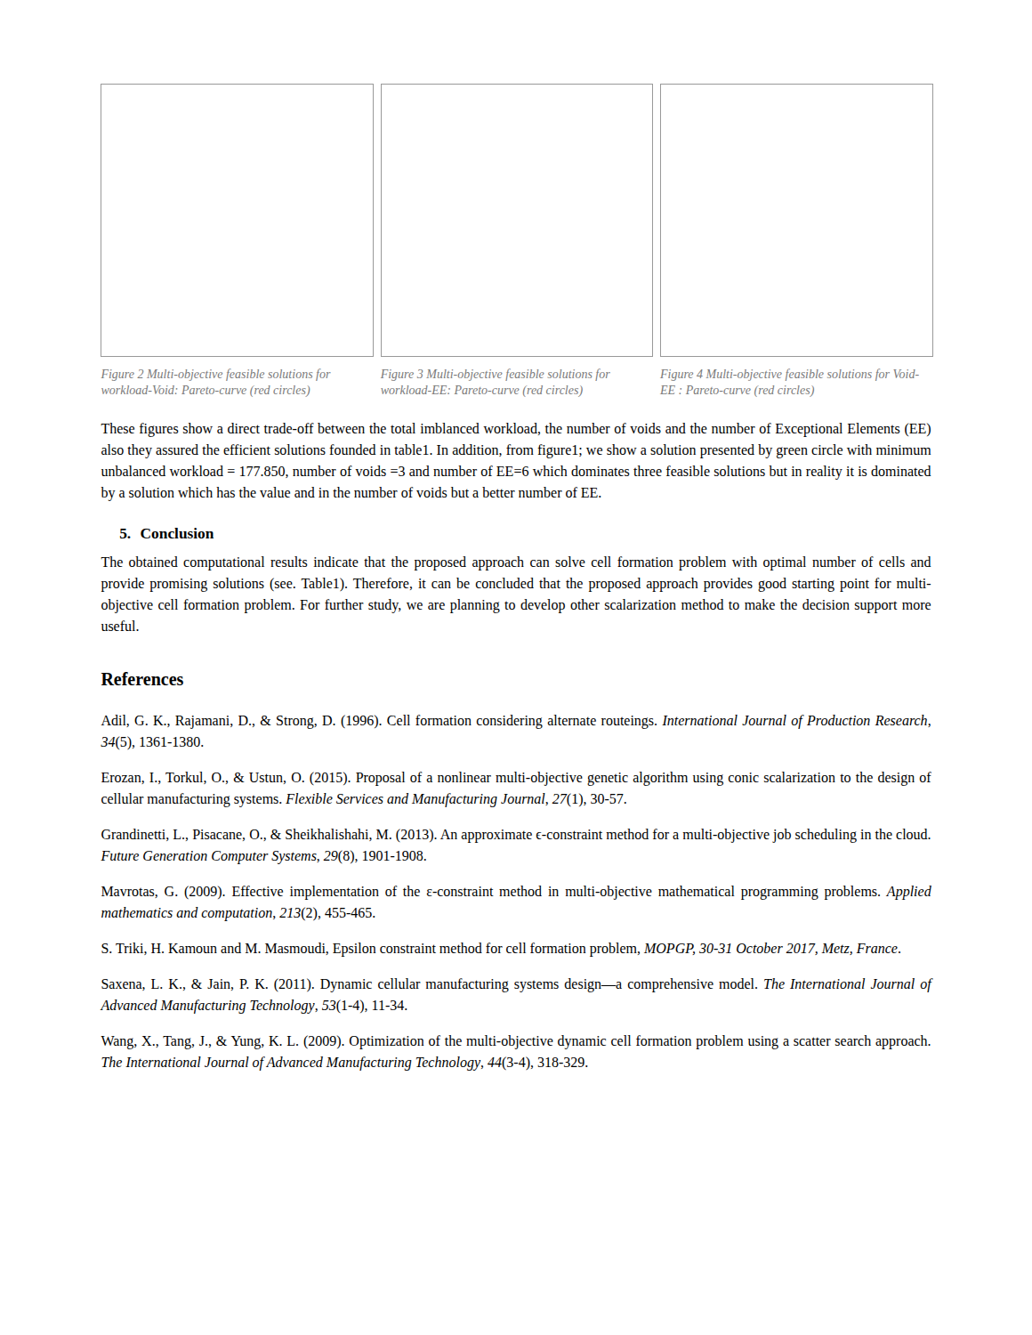Figure 2 Multi-objective feasible solutions for workload-Void: Pareto-curve (red circles)
Figure 3 Multi-objective feasible solutions for workload-EE: Pareto-curve (red circles)
Figure 4 Multi-objective feasible solutions for Void-EE : Pareto-curve (red circles)
These figures show a direct trade-off between the total imblanced workload, the number of voids and the number of Exceptional Elements (EE) also they assured the efficient solutions founded in table1. In addition, from figure1; we show a solution presented by green circle with minimum unbalanced workload = 177.850, number of voids =3 and number of EE=6 which dominates three feasible solutions but in reality it is dominated by a solution which has the value and in the number of voids but a better number of EE.
5. Conclusion
The obtained computational results indicate that the proposed approach can solve cell formation problem with optimal number of cells and provide promising solutions (see. Table1). Therefore, it can be concluded that the proposed approach provides good starting point for multi-objective cell formation problem. For further study, we are planning to develop other scalarization method to make the decision support more useful.
References
Adil, G. K., Rajamani, D., & Strong, D. (1996). Cell formation considering alternate routeings. International Journal of Production Research, 34(5), 1361-1380.
Erozan, I., Torkul, O., & Ustun, O. (2015). Proposal of a nonlinear multi-objective genetic algorithm using conic scalarization to the design of cellular manufacturing systems. Flexible Services and Manufacturing Journal, 27(1), 30-57.
Grandinetti, L., Pisacane, O., & Sheikhalishahi, M. (2013). An approximate ϵ-constraint method for a multi-objective job scheduling in the cloud. Future Generation Computer Systems, 29(8), 1901-1908.
Mavrotas, G. (2009). Effective implementation of the ε-constraint method in multi-objective mathematical programming problems. Applied mathematics and computation, 213(2), 455-465.
S. Triki, H. Kamoun and M. Masmoudi, Epsilon constraint method for cell formation problem, MOPGP, 30-31 October 2017, Metz, France.
Saxena, L. K., & Jain, P. K. (2011). Dynamic cellular manufacturing systems design—a comprehensive model. The International Journal of Advanced Manufacturing Technology, 53(1-4), 11-34.
Wang, X., Tang, J., & Yung, K. L. (2009). Optimization of the multi-objective dynamic cell formation problem using a scatter search approach. The International Journal of Advanced Manufacturing Technology, 44(3-4), 318-329.